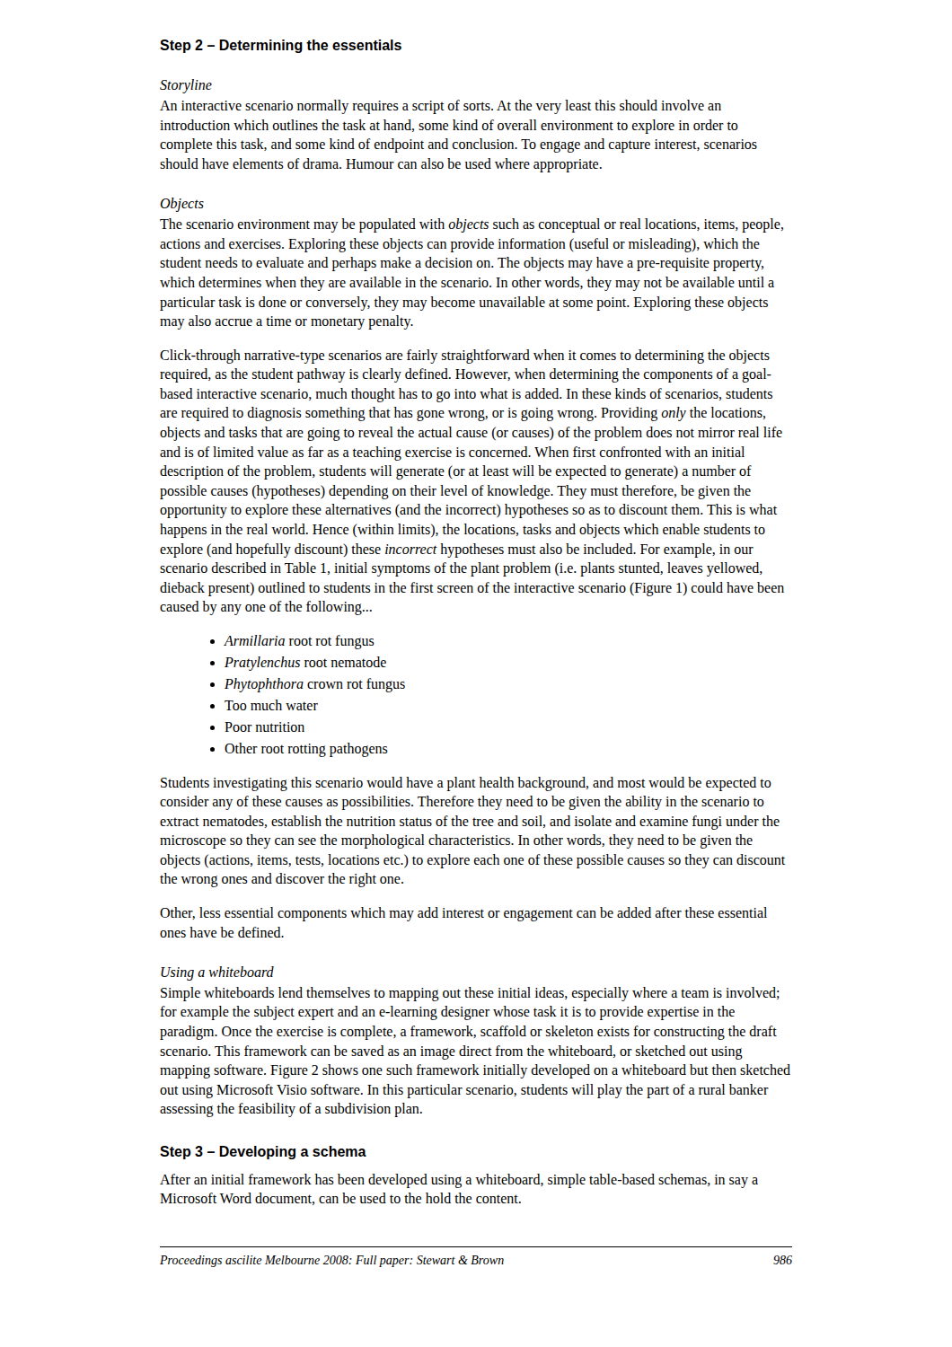Step 2 – Determining the essentials
Storyline
An interactive scenario normally requires a script of sorts. At the very least this should involve an introduction which outlines the task at hand, some kind of overall environment to explore in order to complete this task, and some kind of endpoint and conclusion. To engage and capture interest, scenarios should have elements of drama. Humour can also be used where appropriate.
Objects
The scenario environment may be populated with objects such as conceptual or real locations, items, people, actions and exercises. Exploring these objects can provide information (useful or misleading), which the student needs to evaluate and perhaps make a decision on. The objects may have a pre-requisite property, which determines when they are available in the scenario. In other words, they may not be available until a particular task is done or conversely, they may become unavailable at some point. Exploring these objects may also accrue a time or monetary penalty.
Click-through narrative-type scenarios are fairly straightforward when it comes to determining the objects required, as the student pathway is clearly defined. However, when determining the components of a goal-based interactive scenario, much thought has to go into what is added. In these kinds of scenarios, students are required to diagnosis something that has gone wrong, or is going wrong. Providing only the locations, objects and tasks that are going to reveal the actual cause (or causes) of the problem does not mirror real life and is of limited value as far as a teaching exercise is concerned. When first confronted with an initial description of the problem, students will generate (or at least will be expected to generate) a number of possible causes (hypotheses) depending on their level of knowledge. They must therefore, be given the opportunity to explore these alternatives (and the incorrect) hypotheses so as to discount them. This is what happens in the real world. Hence (within limits), the locations, tasks and objects which enable students to explore (and hopefully discount) these incorrect hypotheses must also be included. For example, in our scenario described in Table 1, initial symptoms of the plant problem (i.e. plants stunted, leaves yellowed, dieback present) outlined to students in the first screen of the interactive scenario (Figure 1) could have been caused by any one of the following...
Armillaria root rot fungus
Pratylenchus root nematode
Phytophthora crown rot fungus
Too much water
Poor nutrition
Other root rotting pathogens
Students investigating this scenario would have a plant health background, and most would be expected to consider any of these causes as possibilities. Therefore they need to be given the ability in the scenario to extract nematodes, establish the nutrition status of the tree and soil, and isolate and examine fungi under the microscope so they can see the morphological characteristics. In other words, they need to be given the objects (actions, items, tests, locations etc.) to explore each one of these possible causes so they can discount the wrong ones and discover the right one.
Other, less essential components which may add interest or engagement can be added after these essential ones have be defined.
Using a whiteboard
Simple whiteboards lend themselves to mapping out these initial ideas, especially where a team is involved; for example the subject expert and an e-learning designer whose task it is to provide expertise in the paradigm. Once the exercise is complete, a framework, scaffold or skeleton exists for constructing the draft scenario. This framework can be saved as an image direct from the whiteboard, or sketched out using mapping software. Figure 2 shows one such framework initially developed on a whiteboard but then sketched out using Microsoft Visio software. In this particular scenario, students will play the part of a rural banker assessing the feasibility of a subdivision plan.
Step 3 – Developing a schema
After an initial framework has been developed using a whiteboard, simple table-based schemas, in say a Microsoft Word document, can be used to the hold the content.
Proceedings ascilite Melbourne 2008: Full paper: Stewart & Brown 986